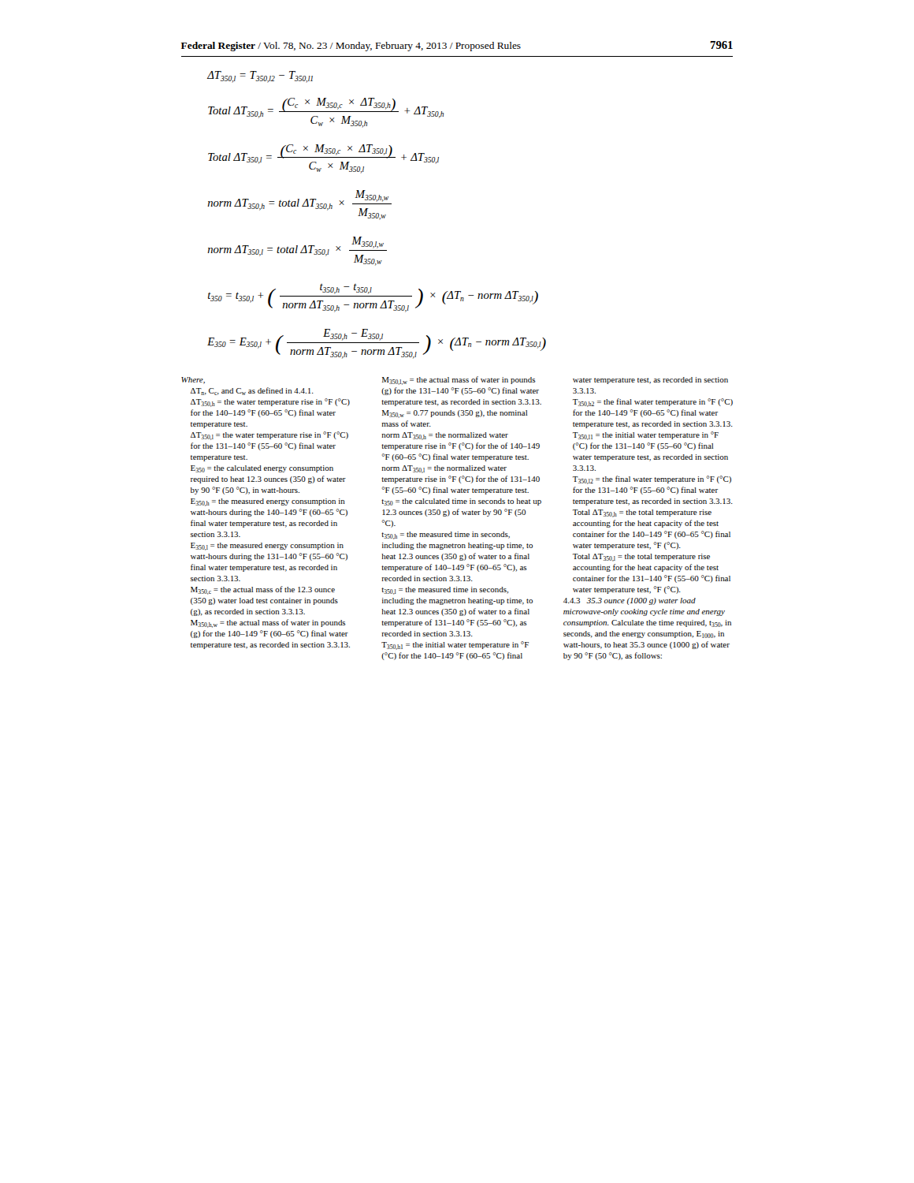Federal Register / Vol. 78, No. 23 / Monday, February 4, 2013 / Proposed Rules
7961
ΔT350,l = T350,l2 − T350,l1
Total ΔT350,h = (Cc × M350,c × ΔT350,h) Cw × M350,h + ΔT350,h
Total ΔT350,l = (Cc × M350,c × ΔT350,l) Cw × M350,l + ΔT350,l
norm ΔT350,h = total ΔT350,h × M350,h,w M350,w
norm ΔT350,l = total ΔT350,l × M350,l,w M350,w
t350 = t350,l + ( t350,h − t350,l norm ΔT350,h − norm ΔT350,l ) × (ΔTn − norm ΔT350,l)
E350 = E350,l + ( E350,h − E350,l norm ΔT350,h − norm ΔT350,l ) × (ΔTn − norm ΔT350,l)
Where,
ΔTn, Cc, and Cw as defined in 4.4.1.
ΔT350,h = the water temperature rise in °F (°C) for the 140–149 °F (60–65 °C) final water temperature test.
ΔT350,l = the water temperature rise in °F (°C) for the 131–140 °F (55–60 °C) final water temperature test.
E350 = the calculated energy consumption required to heat 12.3 ounces (350 g) of water by 90 °F (50 °C), in watt-hours.
E350,h = the measured energy consumption in watt-hours during the 140–149 °F (60–65 °C) final water temperature test, as recorded in section 3.3.13.
E350,l = the measured energy consumption in watt-hours during the 131–140 °F (55–60 °C) final water temperature test, as recorded in section 3.3.13.
M350,c = the actual mass of the 12.3 ounce (350 g) water load test container in pounds (g), as recorded in section 3.3.13.
M350,h,w = the actual mass of water in pounds (g) for the 140–149 °F (60–65 °C) final water temperature test, as recorded in section 3.3.13.
M350,l,w = the actual mass of water in pounds (g) for the 131–140 °F (55–60 °C) final water temperature test, as recorded in section 3.3.13.
M350,w = 0.77 pounds (350 g), the nominal mass of water.
norm ΔT350,h = the normalized water temperature rise in °F (°C) for the of 140–149 °F (60–65 °C) final water temperature test.
norm ΔT350,l = the normalized water temperature rise in °F (°C) for the of 131–140 °F (55–60 °C) final water temperature test.
t350 = the calculated time in seconds to heat up 12.3 ounces (350 g) of water by 90 °F (50 °C).
t350,h = the measured time in seconds, including the magnetron heating-up time, to heat 12.3 ounces (350 g) of water to a final temperature of 140–149 °F (60–65 °C), as recorded in section 3.3.13.
t350,l = the measured time in seconds, including the magnetron heating-up time, to heat 12.3 ounces (350 g) of water to a final temperature of 131–140 °F (55–60 °C), as recorded in section 3.3.13.
T350,h1 = the initial water temperature in °F (°C) for the 140–149 °F (60–65 °C) final water temperature test, as recorded in section 3.3.13.
T350,h2 = the final water temperature in °F (°C) for the 140–149 °F (60–65 °C) final water temperature test, as recorded in section 3.3.13.
T350,l1 = the initial water temperature in °F (°C) for the 131–140 °F (55–60 °C) final water temperature test, as recorded in section 3.3.13.
T350,l2 = the final water temperature in °F (°C) for the 131–140 °F (55–60 °C) final water temperature test, as recorded in section 3.3.13.
Total ΔT350,h = the total temperature rise accounting for the heat capacity of the test container for the 140–149 °F (60–65 °C) final water temperature test, °F (°C).
Total ΔT350,l = the total temperature rise accounting for the heat capacity of the test container for the 131–140 °F (55–60 °C) final water temperature test, °F (°C).
4.4.3 35.3 ounce (1000 g) water load microwave-only cooking cycle time and energy consumption. Calculate the time required, t350, in seconds, and the energy consumption, E1000, in watt-hours, to heat 35.3 ounce (1000 g) of water by 90 °F (50 °C), as follows: